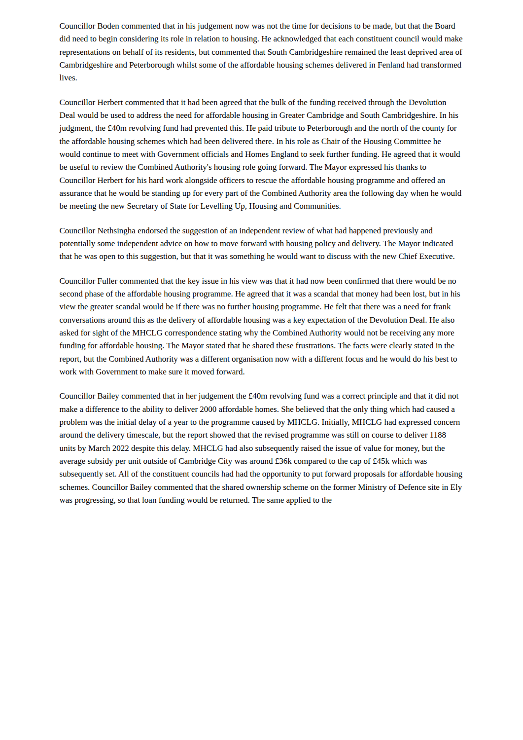Councillor Boden commented that in his judgement now was not the time for decisions to be made, but that the Board did need to begin considering its role in relation to housing. He acknowledged that each constituent council would make representations on behalf of its residents, but commented that South Cambridgeshire remained the least deprived area of Cambridgeshire and Peterborough whilst some of the affordable housing schemes delivered in Fenland had transformed lives.
Councillor Herbert commented that it had been agreed that the bulk of the funding received through the Devolution Deal would be used to address the need for affordable housing in Greater Cambridge and South Cambridgeshire. In his judgment, the £40m revolving fund had prevented this. He paid tribute to Peterborough and the north of the county for the affordable housing schemes which had been delivered there. In his role as Chair of the Housing Committee he would continue to meet with Government officials and Homes England to seek further funding. He agreed that it would be useful to review the Combined Authority's housing role going forward. The Mayor expressed his thanks to Councillor Herbert for his hard work alongside officers to rescue the affordable housing programme and offered an assurance that he would be standing up for every part of the Combined Authority area the following day when he would be meeting the new Secretary of State for Levelling Up, Housing and Communities.
Councillor Nethsingha endorsed the suggestion of an independent review of what had happened previously and potentially some independent advice on how to move forward with housing policy and delivery. The Mayor indicated that he was open to this suggestion, but that it was something he would want to discuss with the new Chief Executive.
Councillor Fuller commented that the key issue in his view was that it had now been confirmed that there would be no second phase of the affordable housing programme. He agreed that it was a scandal that money had been lost, but in his view the greater scandal would be if there was no further housing programme. He felt that there was a need for frank conversations around this as the delivery of affordable housing was a key expectation of the Devolution Deal. He also asked for sight of the MHCLG correspondence stating why the Combined Authority would not be receiving any more funding for affordable housing. The Mayor stated that he shared these frustrations. The facts were clearly stated in the report, but the Combined Authority was a different organisation now with a different focus and he would do his best to work with Government to make sure it moved forward.
Councillor Bailey commented that in her judgement the £40m revolving fund was a correct principle and that it did not make a difference to the ability to deliver 2000 affordable homes. She believed that the only thing which had caused a problem was the initial delay of a year to the programme caused by MHCLG. Initially, MHCLG had expressed concern around the delivery timescale, but the report showed that the revised programme was still on course to deliver 1188 units by March 2022 despite this delay. MHCLG had also subsequently raised the issue of value for money, but the average subsidy per unit outside of Cambridge City was around £36k compared to the cap of £45k which was subsequently set. All of the constituent councils had had the opportunity to put forward proposals for affordable housing schemes. Councillor Bailey commented that the shared ownership scheme on the former Ministry of Defence site in Ely was progressing, so that loan funding would be returned. The same applied to the